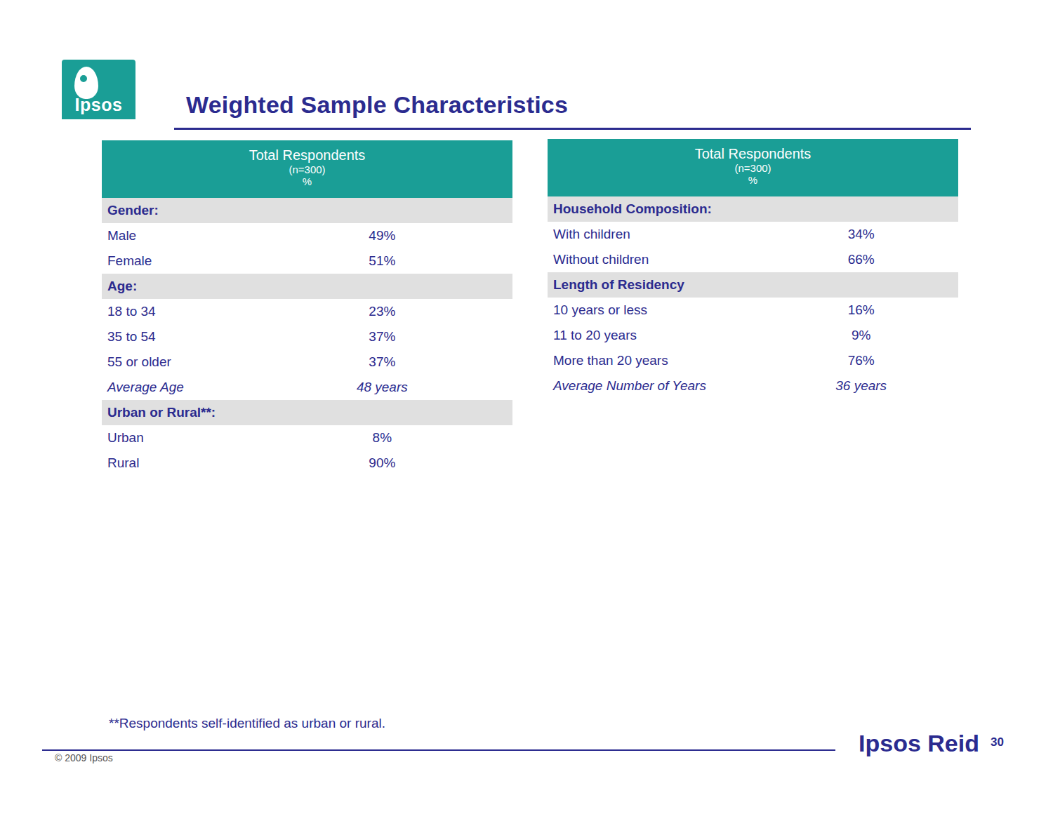Ipsos
Weighted Sample Characteristics
| Total Respondents (n=300) % |
| Gender: |
| Male | 49% |
| Female | 51% |
| Age: |
| 18 to 34 | 23% |
| 35 to 54 | 37% |
| 55 or older | 37% |
| Average Age | 48 years |
| Urban or Rural**: |
| Urban | 8% |
| Rural | 90% |
| Total Respondents (n=300) % |
| Household Composition: |
| With children | 34% |
| Without children | 66% |
| Length of Residency |
| 10 years or less | 16% |
| 11 to 20 years | 9% |
| More than 20 years | 76% |
| Average Number of Years | 36 years |
**Respondents self-identified as urban or rural.
© 2009 Ipsos
Ipsos Reid
30